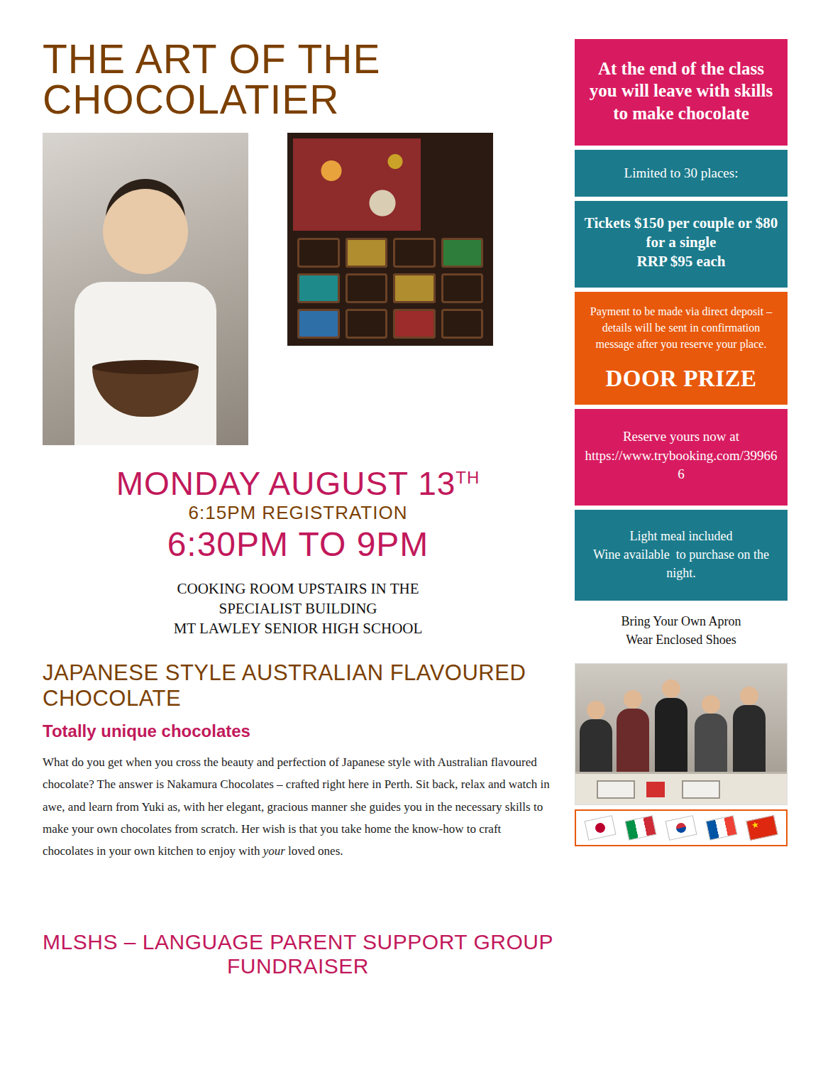The Art of the Chocolatier
Monday August 13th
6:15pm Registration
6:30pm to 9pm
Cooking Room Upstairs in the
Specialist Building
Mt Lawley Senior High School
Japanese Style Australian Flavoured Chocolate
Totally unique chocolates
What do you get when you cross the beauty and perfection of Japanese style with Australian flavoured chocolate? The answer is Nakamura Chocolates – crafted right here in Perth. Sit back, relax and watch in awe, and learn from Yuki as, with her elegant, gracious manner she guides you in the necessary skills to make your own chocolates from scratch. Her wish is that you take home the know-how to craft chocolates in your own kitchen to enjoy with your loved ones.
MLSHS – Language Parent Support Group Fundraiser
At the end of the class you will leave with skills to make chocolate
Limited to 30 places:
Tickets $150 per couple or $80 for a single
RRP $95 each
Payment to be made via direct deposit – details will be sent in confirmation message after you reserve your place.
DOOR PRIZE
Reserve yours now at https://www.trybooking.com/399666
Light meal included
Wine available to purchase on the night.
Bring Your Own Apron
Wear Enclosed Shoes